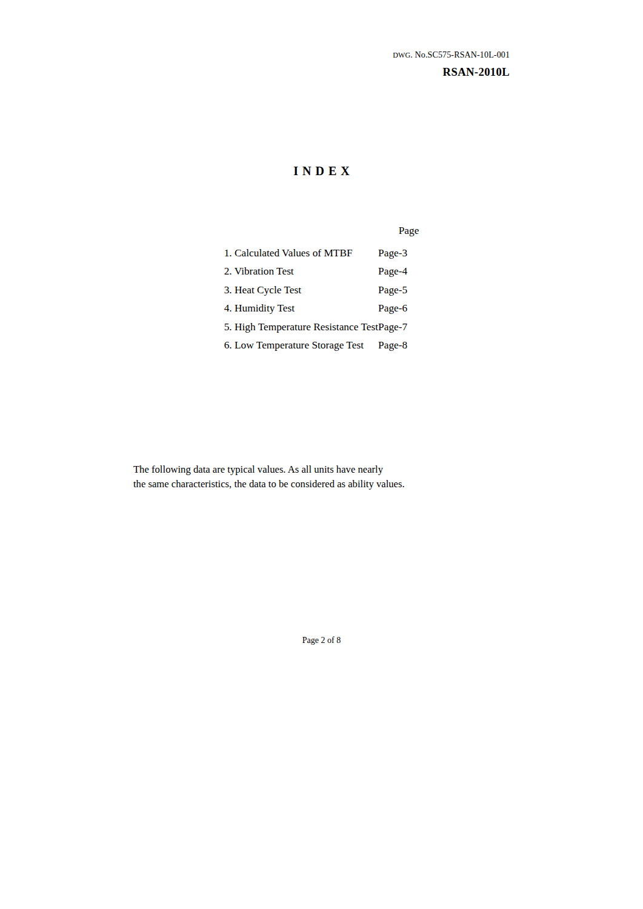DWG. No.SC575-RSAN-10L-001
RSAN-2010L
INDEX
| | Page |
| 1. Calculated Values of MTBF | Page-3 |
| 2. Vibration Test | Page-4 |
| 3. Heat Cycle Test | Page-5 |
| 4. Humidity Test | Page-6 |
| 5. High Temperature Resistance Test | Page-7 |
| 6. Low Temperature Storage Test | Page-8 |
The following data are typical values. As all units have nearly
the same characteristics, the data to be considered as ability values.
Page 2 of 8